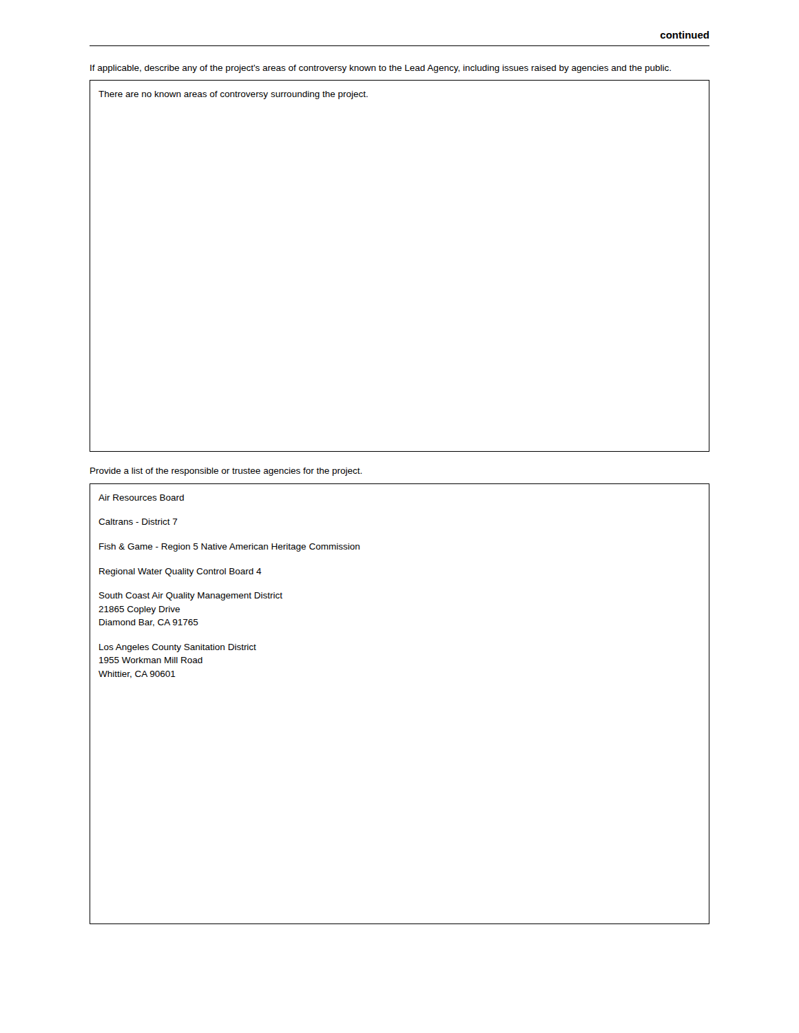continued
If applicable, describe any of the project's areas of controversy known to the Lead Agency, including issues raised by agencies and the public.
There are no known areas of controversy surrounding the project.
Provide a list of the responsible or trustee agencies for the project.
Air Resources Board
Caltrans - District 7
Fish & Game - Region 5 Native American Heritage Commission
Regional Water Quality Control Board 4
South Coast Air Quality Management District
21865 Copley Drive
Diamond Bar, CA 91765
Los Angeles County Sanitation District
1955 Workman Mill Road
Whittier, CA 90601